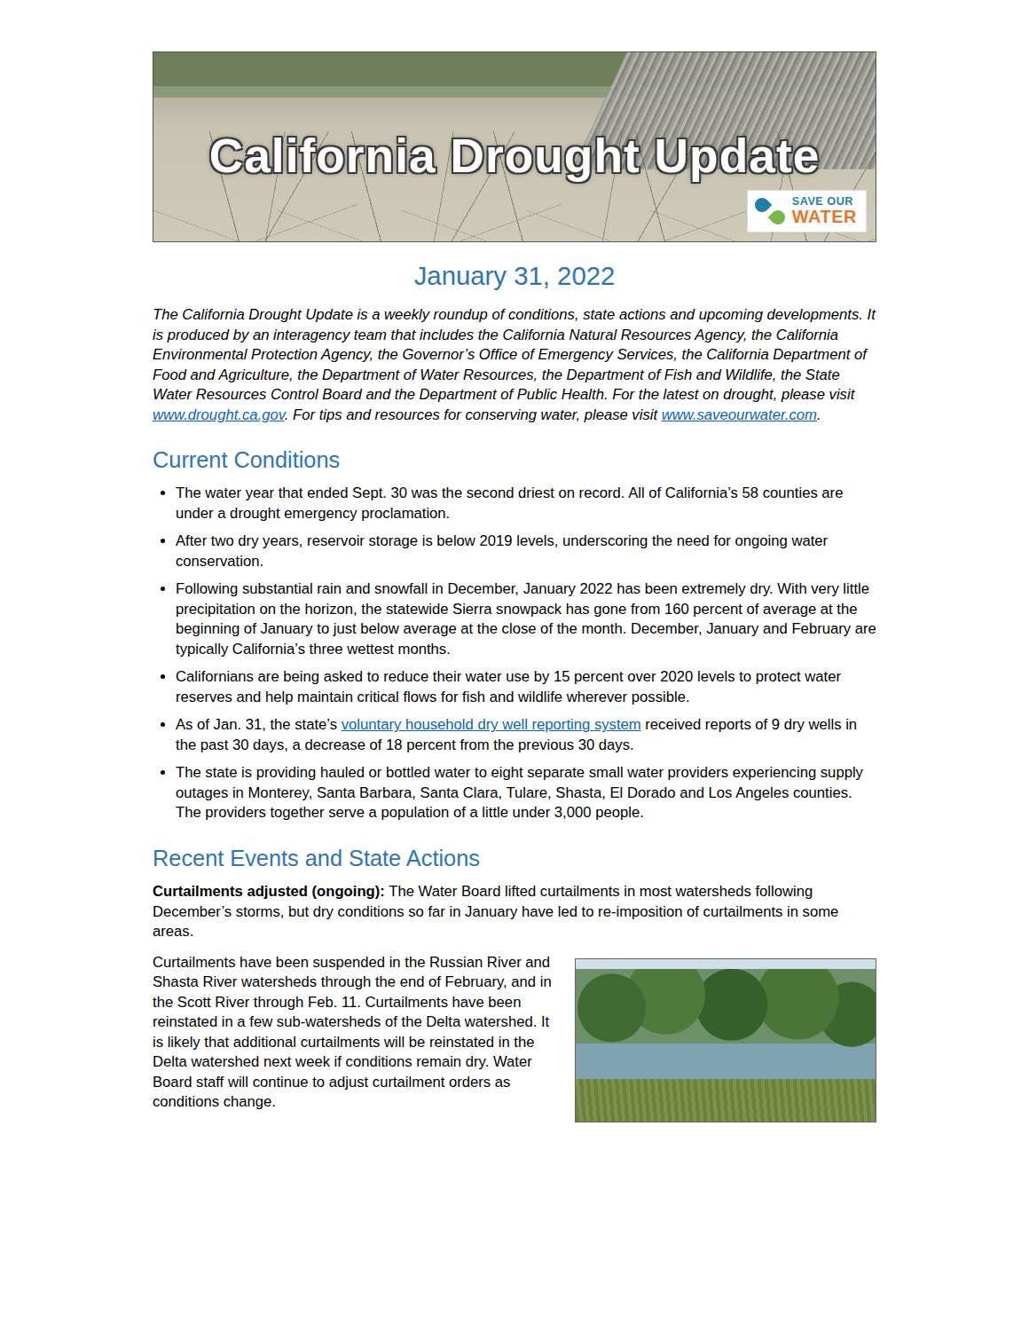California Drought Update
SAVE OUR WATER
January 31, 2022
The California Drought Update is a weekly roundup of conditions, state actions and upcoming developments. It is produced by an interagency team that includes the California Natural Resources Agency, the California Environmental Protection Agency, the Governor’s Office of Emergency Services, the California Department of Food and Agriculture, the Department of Water Resources, the Department of Fish and Wildlife, the State Water Resources Control Board and the Department of Public Health. For the latest on drought, please visit www.drought.ca.gov. For tips and resources for conserving water, please visit www.saveourwater.com.
Current Conditions
The water year that ended Sept. 30 was the second driest on record. All of California’s 58 counties are under a drought emergency proclamation.
After two dry years, reservoir storage is below 2019 levels, underscoring the need for ongoing water conservation.
Following substantial rain and snowfall in December, January 2022 has been extremely dry. With very little precipitation on the horizon, the statewide Sierra snowpack has gone from 160 percent of average at the beginning of January to just below average at the close of the month. December, January and February are typically California’s three wettest months.
Californians are being asked to reduce their water use by 15 percent over 2020 levels to protect water reserves and help maintain critical flows for fish and wildlife wherever possible.
As of Jan. 31, the state’s voluntary household dry well reporting system received reports of 9 dry wells in the past 30 days, a decrease of 18 percent from the previous 30 days.
The state is providing hauled or bottled water to eight separate small water providers experiencing supply outages in Monterey, Santa Barbara, Santa Clara, Tulare, Shasta, El Dorado and Los Angeles counties. The providers together serve a population of a little under 3,000 people.
Recent Events and State Actions
Curtailments adjusted (ongoing): The Water Board lifted curtailments in most watersheds following December’s storms, but dry conditions so far in January have led to re-imposition of curtailments in some areas.
Curtailments have been suspended in the Russian River and Shasta River watersheds through the end of February, and in the Scott River through Feb. 11. Curtailments have been reinstated in a few sub-watersheds of the Delta watershed. It is likely that additional curtailments will be reinstated in the Delta watershed next week if conditions remain dry. Water Board staff will continue to adjust curtailment orders as conditions change.